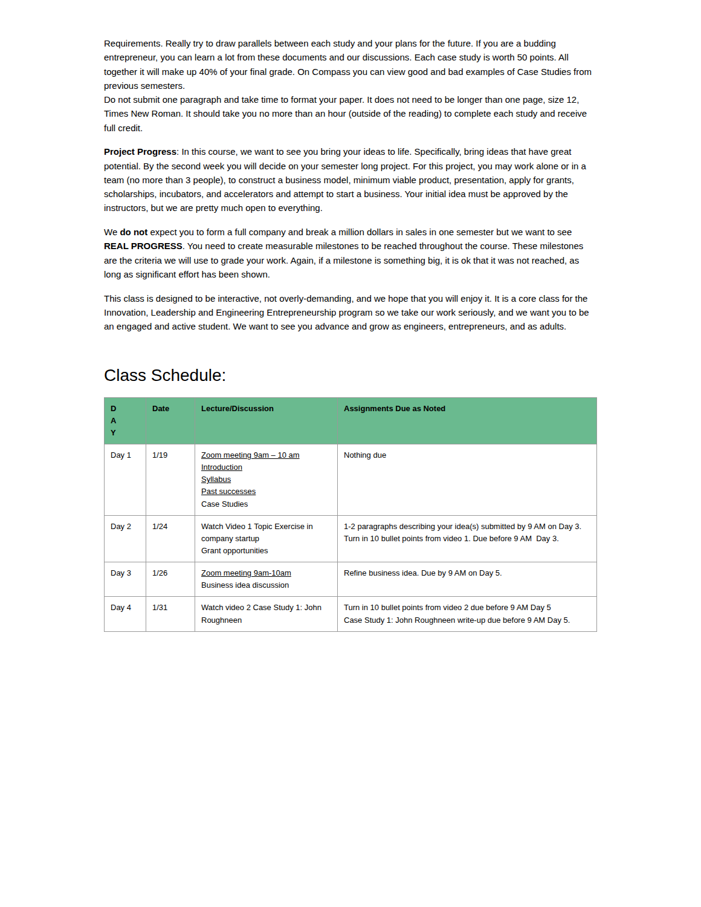Requirements. Really try to draw parallels between each study and your plans for the future. If you are a budding entrepreneur, you can learn a lot from these documents and our discussions. Each case study is worth 50 points. All together it will make up 40% of your final grade. On Compass you can view good and bad examples of Case Studies from previous semesters.
Do not submit one paragraph and take time to format your paper. It does not need to be longer than one page, size 12, Times New Roman. It should take you no more than an hour (outside of the reading) to complete each study and receive full credit.
Project Progress: In this course, we want to see you bring your ideas to life. Specifically, bring ideas that have great potential. By the second week you will decide on your semester long project. For this project, you may work alone or in a team (no more than 3 people), to construct a business model, minimum viable product, presentation, apply for grants, scholarships, incubators, and accelerators and attempt to start a business. Your initial idea must be approved by the instructors, but we are pretty much open to everything.
We do not expect you to form a full company and break a million dollars in sales in one semester but we want to see REAL PROGRESS. You need to create measurable milestones to be reached throughout the course. These milestones are the criteria we will use to grade your work. Again, if a milestone is something big, it is ok that it was not reached, as long as significant effort has been shown.
This class is designed to be interactive, not overly-demanding, and we hope that you will enjoy it. It is a core class for the Innovation, Leadership and Engineering Entrepreneurship program so we take our work seriously, and we want you to be an engaged and active student. We want to see you advance and grow as engineers, entrepreneurs, and as adults.
Class Schedule:
| D A Y | Date | Lecture/Discussion | Assignments Due as Noted |
| --- | --- | --- | --- |
| Day 1 | 1/19 | Zoom meeting 9am – 10 am Introduction Syllabus Past successes Case Studies | Nothing due |
| Day 2 | 1/24 | Watch Video 1 Topic Exercise in company startup Grant opportunities | 1-2 paragraphs describing your idea(s) submitted by 9 AM on Day 3. Turn in 10 bullet points from video 1. Due before 9 AM Day 3. |
| Day 3 | 1/26 | Zoom meeting 9am-10am Business idea discussion | Refine business idea. Due by 9 AM on Day 5. |
| Day 4 | 1/31 | Watch video 2 Case Study 1: John Roughneen | Turn in 10 bullet points from video 2 due before 9 AM Day 5 Case Study 1: John Roughneen write-up due before 9 AM Day 5. |